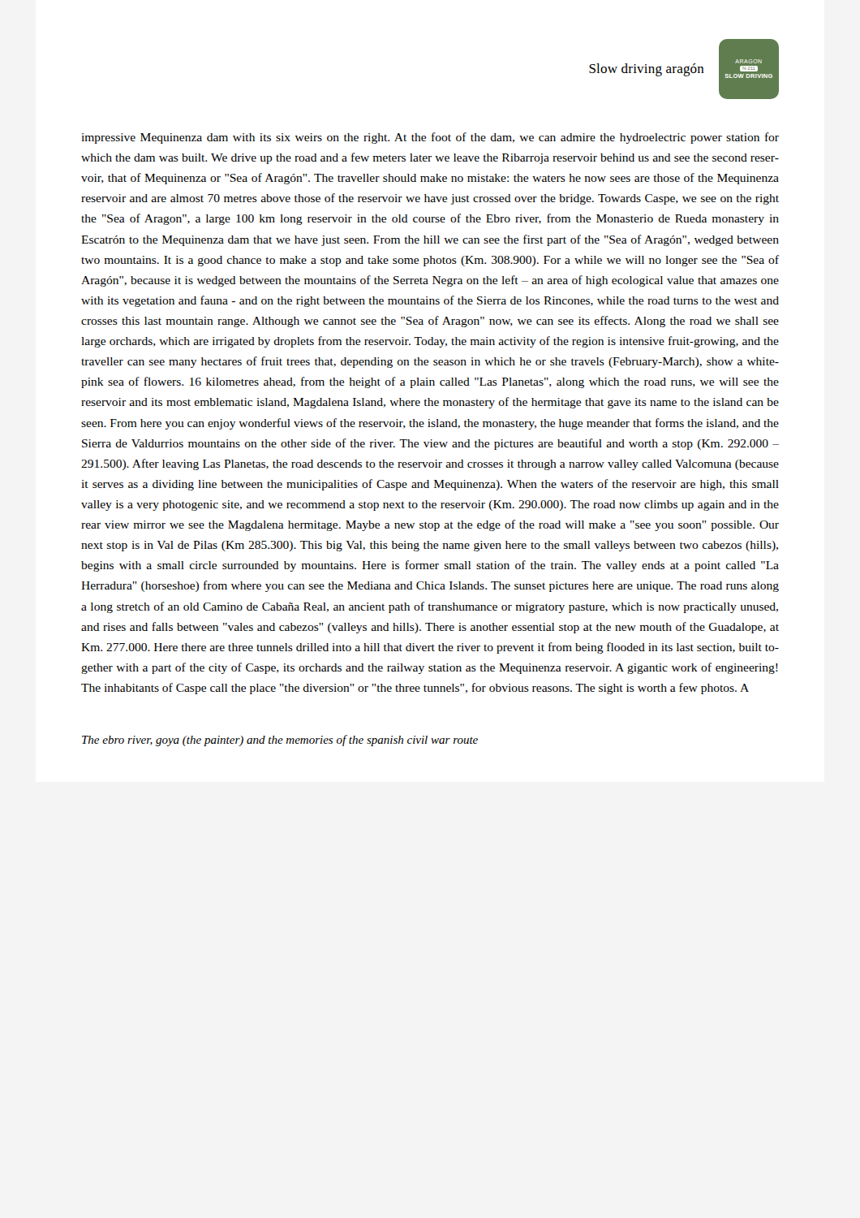Slow driving aragón
ARAGON N-211 SLOW DRIVING
impressive Mequinenza dam with its six weirs on the right. At the foot of the dam, we can admire the hydroelectric power station for which the dam was built. We drive up the road and a few meters later we leave the Ribarroja reservoir behind us and see the second reservoir, that of Mequinenza or "Sea of Aragón". The traveller should make no mistake: the waters he now sees are those of the Mequinenza reservoir and are almost 70 metres above those of the reservoir we have just crossed over the bridge. Towards Caspe, we see on the right the "Sea of Aragon", a large 100 km long reservoir in the old course of the Ebro river, from the Monasterio de Rueda monastery in Escatrón to the Mequinenza dam that we have just seen. From the hill we can see the first part of the "Sea of Aragón", wedged between two mountains. It is a good chance to make a stop and take some photos (Km. 308.900). For a while we will no longer see the "Sea of Aragón", because it is wedged between the mountains of the Serreta Negra on the left – an area of high ecological value that amazes one with its vegetation and fauna - and on the right between the mountains of the Sierra de los Rincones, while the road turns to the west and crosses this last mountain range. Although we cannot see the "Sea of Aragon" now, we can see its effects. Along the road we shall see large orchards, which are irrigated by droplets from the reservoir. Today, the main activity of the region is intensive fruit-growing, and the traveller can see many hectares of fruit trees that, depending on the season in which he or she travels (February-March), show a white-pink sea of flowers. 16 kilometres ahead, from the height of a plain called "Las Planetas", along which the road runs, we will see the reservoir and its most emblematic island, Magdalena Island, where the monastery of the hermitage that gave its name to the island can be seen. From here you can enjoy wonderful views of the reservoir, the island, the monastery, the huge meander that forms the island, and the Sierra de Valdurrios mountains on the other side of the river. The view and the pictures are beautiful and worth a stop (Km. 292.000 – 291.500). After leaving Las Planetas, the road descends to the reservoir and crosses it through a narrow valley called Valcomuna (because it serves as a dividing line between the municipalities of Caspe and Mequinenza). When the waters of the reservoir are high, this small valley is a very photogenic site, and we recommend a stop next to the reservoir (Km. 290.000). The road now climbs up again and in the rear view mirror we see the Magdalena hermitage. Maybe a new stop at the edge of the road will make a "see you soon" possible. Our next stop is in Val de Pilas (Km 285.300). This big Val, this being the name given here to the small valleys between two cabezos (hills), begins with a small circle surrounded by mountains. Here is former small station of the train. The valley ends at a point called "La Herradura" (horseshoe) from where you can see the Mediana and Chica Islands. The sunset pictures here are unique. The road runs along a long stretch of an old Camino de Cabaña Real, an ancient path of transhumance or migratory pasture, which is now practically unused, and rises and falls between "vales and cabezos" (valleys and hills). There is another essential stop at the new mouth of the Guadalope, at Km. 277.000. Here there are three tunnels drilled into a hill that divert the river to prevent it from being flooded in its last section, built together with a part of the city of Caspe, its orchards and the railway station as the Mequinenza reservoir. A gigantic work of engineering! The inhabitants of Caspe call the place "the diversion" or "the three tunnels", for obvious reasons. The sight is worth a few photos. A
The ebro river, goya (the painter) and the memories of the spanish civil war route